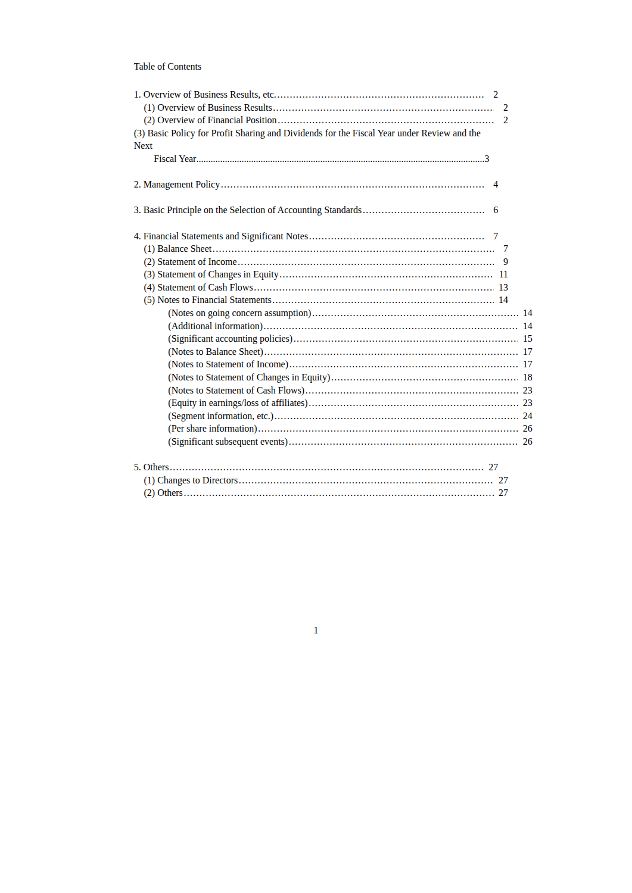Table of Contents
1. Overview of Business Results, etc. ......................................................................................................................... 2
(1) Overview of Business Results ......................................................................................................................... 2
(2) Overview of Financial Position ......................................................................................................................... 2
(3) Basic Policy for Profit Sharing and Dividends for the Fiscal Year under Review and the Next Fiscal Year ......................................................................................................................... 3
2. Management Policy ......................................................................................................................... 4
3. Basic Principle on the Selection of Accounting Standards ......................................................................................................................... 6
4. Financial Statements and Significant Notes ......................................................................................................................... 7
(1) Balance Sheet ......................................................................................................................... 7
(2) Statement of Income ......................................................................................................................... 9
(3) Statement of Changes in Equity ......................................................................................................................... 11
(4) Statement of Cash Flows ......................................................................................................................... 13
(5) Notes to Financial Statements ......................................................................................................................... 14
(Notes on going concern assumption) ......................................................................................................................... 14
(Additional information) ......................................................................................................................... 14
(Significant accounting policies) ......................................................................................................................... 15
(Notes to Balance Sheet) ......................................................................................................................... 17
(Notes to Statement of Income) ......................................................................................................................... 17
(Notes to Statement of Changes in Equity) ......................................................................................................................... 18
(Notes to Statement of Cash Flows) ......................................................................................................................... 23
(Equity in earnings/loss of affiliates) ......................................................................................................................... 23
(Segment information, etc.) ......................................................................................................................... 24
(Per share information) ......................................................................................................................... 26
(Significant subsequent events) ......................................................................................................................... 26
5. Others ......................................................................................................................... 27
(1) Changes to Directors ......................................................................................................................... 27
(2) Others ......................................................................................................................... 27
1